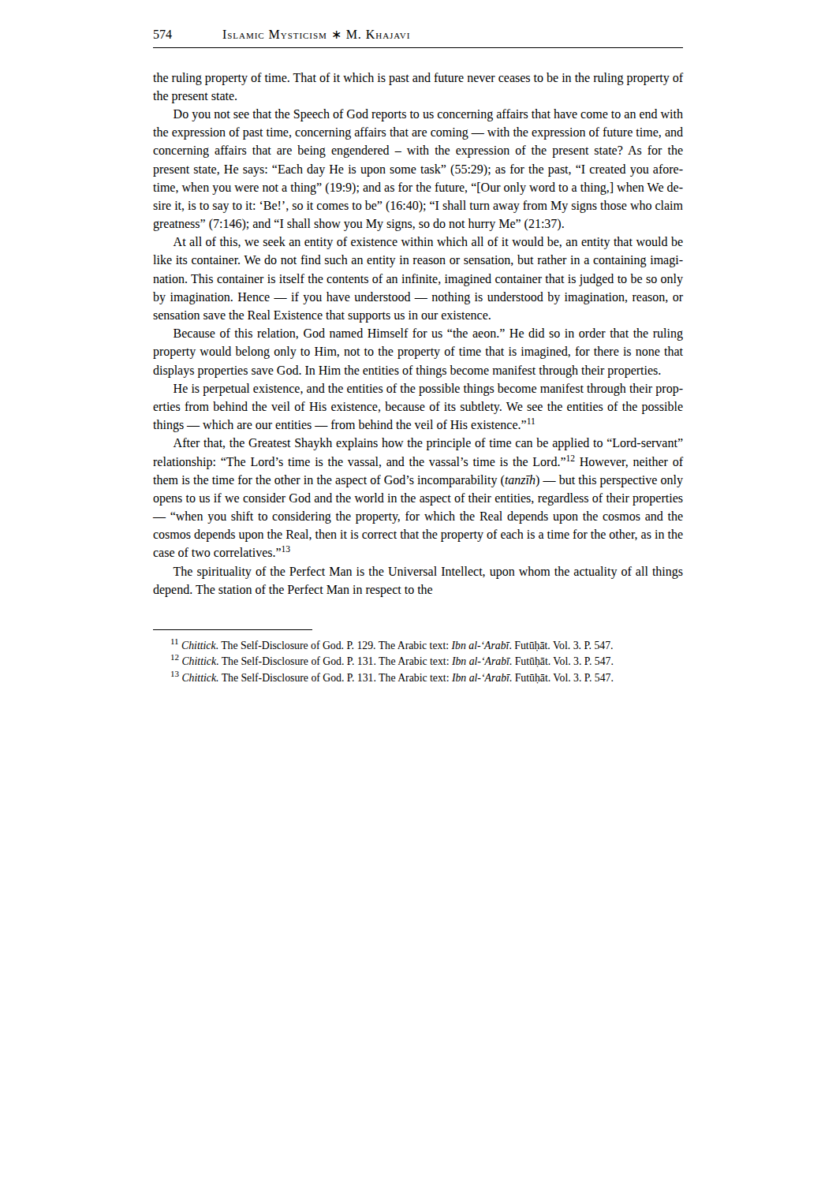574 Islamic Mysticism ∗ M. Khajavi
the ruling property of time. That of it which is past and future never ceases to be in the ruling property of the present state.
Do you not see that the Speech of God reports to us concerning affairs that have come to an end with the expression of past time, concerning affairs that are coming — with the expression of future time, and concerning affairs that are being engendered – with the expression of the present state? As for the present state, He says: “Each day He is upon some task” (55:29); as for the past, “I created you aforetime, when you were not a thing” (19:9); and as for the future, “[Our only word to a thing,] when We desire it, is to say to it: ‘Be!’, so it comes to be” (16:40); “I shall turn away from My signs those who claim greatness” (7:146); and “I shall show you My signs, so do not hurry Me” (21:37).
At all of this, we seek an entity of existence within which all of it would be, an entity that would be like its container. We do not find such an entity in reason or sensation, but rather in a containing imagination. This container is itself the contents of an infinite, imagined container that is judged to be so only by imagination. Hence — if you have understood — nothing is understood by imagination, reason, or sensation save the Real Existence that supports us in our existence.
Because of this relation, God named Himself for us “the aeon.” He did so in order that the ruling property would belong only to Him, not to the property of time that is imagined, for there is none that displays properties save God. In Him the entities of things become manifest through their properties.
He is perpetual existence, and the entities of the possible things become manifest through their properties from behind the veil of His existence, because of its subtlety. We see the entities of the possible things — which are our entities — from behind the veil of His existence.”11
After that, the Greatest Shaykh explains how the principle of time can be applied to “Lord-servant” relationship: “The Lord’s time is the vassal, and the vassal’s time is the Lord.”12 However, neither of them is the time for the other in the aspect of God’s incomparability (tanzīh) — but this perspective only opens to us if we consider God and the world in the aspect of their entities, regardless of their properties — “when you shift to considering the property, for which the Real depends upon the cosmos and the cosmos depends upon the Real, then it is correct that the property of each is a time for the other, as in the case of two correlatives.”13
The spirituality of the Perfect Man is the Universal Intellect, upon whom the actuality of all things depend. The station of the Perfect Man in respect to the
11 Chittick. The Self-Disclosure of God. P. 129. The Arabic text: Ibn al-‘Arabī. Futūḥāt. Vol. 3. P. 547.
12 Chittick. The Self-Disclosure of God. P. 131. The Arabic text: Ibn al-‘Arabī. Futūḥāt. Vol. 3. P. 547.
13 Chittick. The Self-Disclosure of God. P. 131. The Arabic text: Ibn al-‘Arabī. Futūḥāt. Vol. 3. P. 547.